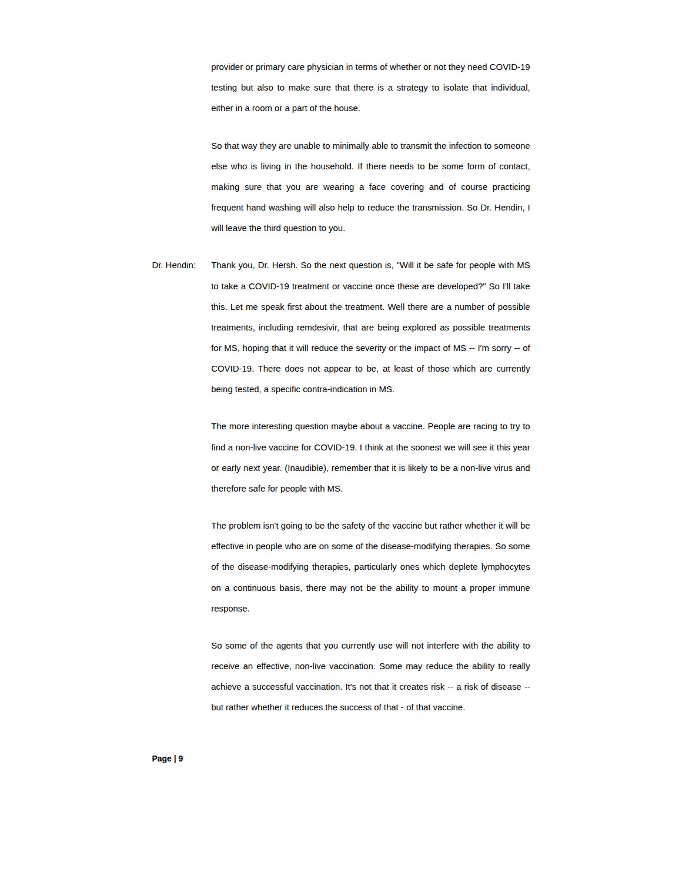provider or primary care physician in terms of whether or not they need COVID-19 testing but also to make sure that there is a strategy to isolate that individual, either in a room or a part of the house.
So that way they are unable to minimally able to transmit the infection to someone else who is living in the household. If there needs to be some form of contact, making sure that you are wearing a face covering and of course practicing frequent hand washing will also help to reduce the transmission. So Dr. Hendin, I will leave the third question to you.
Dr. Hendin:
Thank you, Dr. Hersh. So the next question is, "Will it be safe for people with MS to take a COVID-19 treatment or vaccine once these are developed?" So I'll take this. Let me speak first about the treatment. Well there are a number of possible treatments, including remdesivir, that are being explored as possible treatments for MS, hoping that it will reduce the severity or the impact of MS -- I'm sorry -- of COVID-19. There does not appear to be, at least of those which are currently being tested, a specific contra-indication in MS.
The more interesting question maybe about a vaccine. People are racing to try to find a non-live vaccine for COVID-19. I think at the soonest we will see it this year or early next year. (Inaudible), remember that it is likely to be a non-live virus and therefore safe for people with MS.
The problem isn't going to be the safety of the vaccine but rather whether it will be effective in people who are on some of the disease-modifying therapies. So some of the disease-modifying therapies, particularly ones which deplete lymphocytes on a continuous basis, there may not be the ability to mount a proper immune response.
So some of the agents that you currently use will not interfere with the ability to receive an effective, non-live vaccination. Some may reduce the ability to really achieve a successful vaccination. It's not that it creates risk -- a risk of disease -- but rather whether it reduces the success of that - of that vaccine.
Page | 9